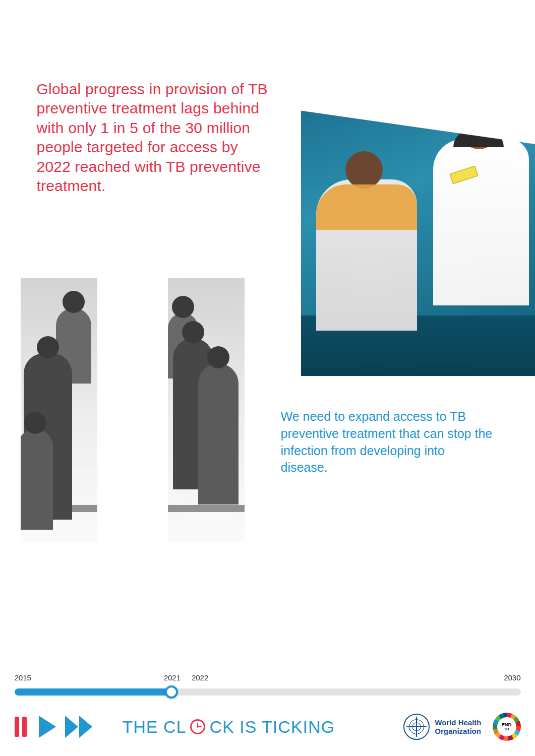Global progress in provision of TB preventive treatment lags behind with only 1 in 5 of the 30 million people targeted for access by 2022 reached with TB preventive treatment.
We need to expand access to TB preventive treatment that can stop the infection from developing into disease.
2015 2021 2022 2030
THE CL CK IS TICKING
World Health
Organization
ENDTB